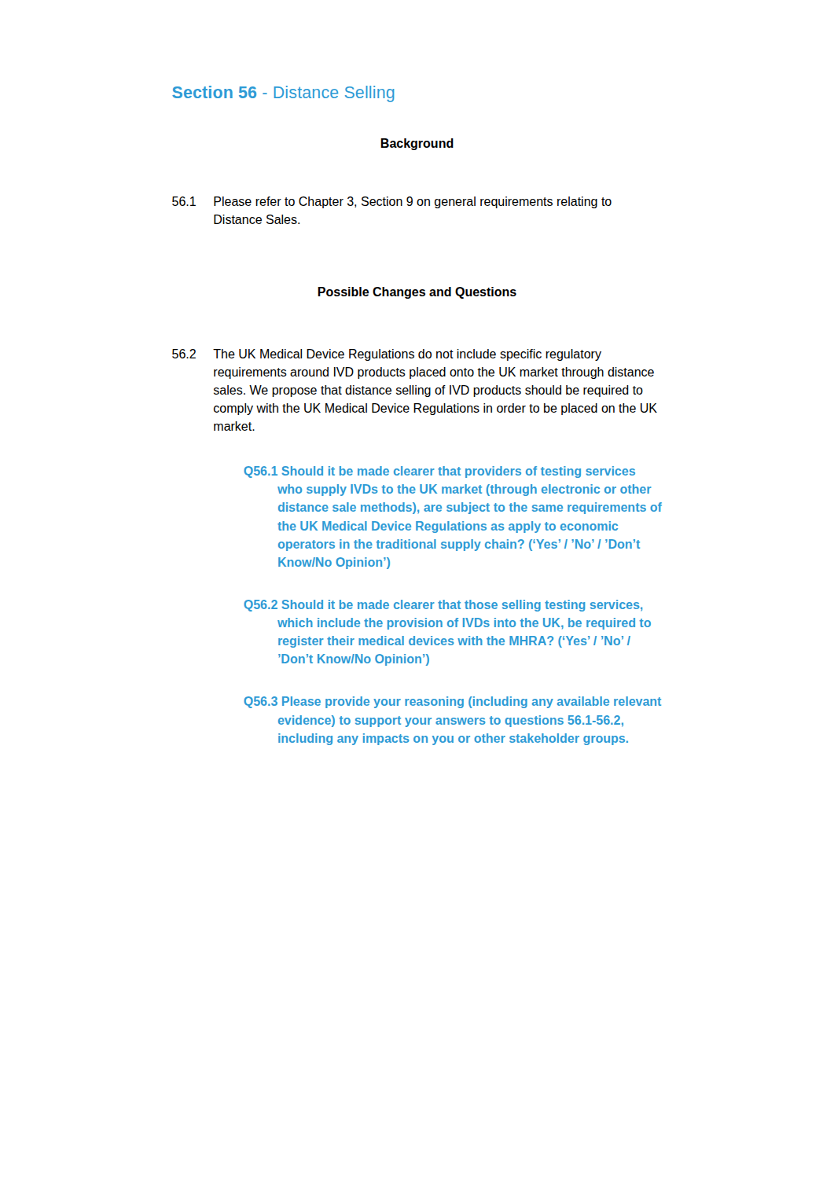Section 56 - Distance Selling
Background
56.1 Please refer to Chapter 3, Section 9 on general requirements relating to Distance Sales.
Possible Changes and Questions
56.2 The UK Medical Device Regulations do not include specific regulatory requirements around IVD products placed onto the UK market through distance sales. We propose that distance selling of IVD products should be required to comply with the UK Medical Device Regulations in order to be placed on the UK market.
Q56.1 Should it be made clearer that providers of testing services who supply IVDs to the UK market (through electronic or other distance sale methods), are subject to the same requirements of the UK Medical Device Regulations as apply to economic operators in the traditional supply chain? (‘Yes’ / ’No’ / ’Don’t Know/No Opinion’)
Q56.2 Should it be made clearer that those selling testing services, which include the provision of IVDs into the UK, be required to register their medical devices with the MHRA? (‘Yes’ / ’No’ / ’Don’t Know/No Opinion’)
Q56.3 Please provide your reasoning (including any available relevant evidence) to support your answers to questions 56.1-56.2, including any impacts on you or other stakeholder groups.